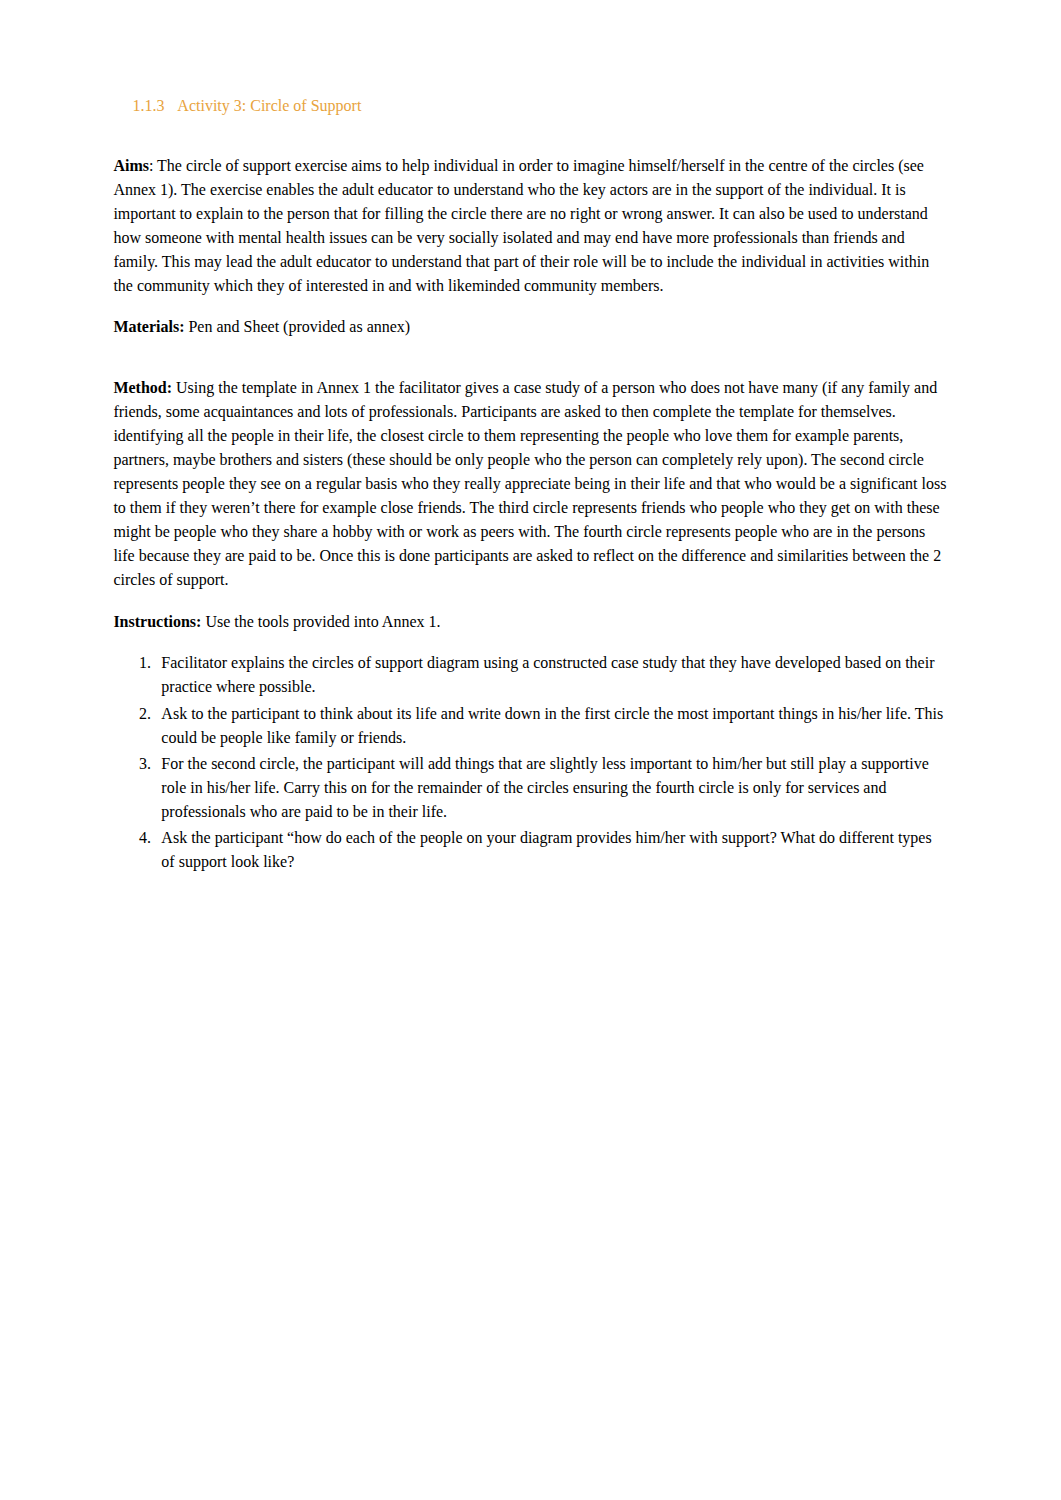1.1.3 Activity 3: Circle of Support
Aims: The circle of support exercise aims to help individual in order to imagine himself/herself in the centre of the circles (see Annex 1). The exercise enables the adult educator to understand who the key actors are in the support of the individual. It is important to explain to the person that for filling the circle there are no right or wrong answer. It can also be used to understand how someone with mental health issues can be very socially isolated and may end have more professionals than friends and family. This may lead the adult educator to understand that part of their role will be to include the individual in activities within the community which they of interested in and with likeminded community members.
Materials: Pen and Sheet (provided as annex)
Method: Using the template in Annex 1 the facilitator gives a case study of a person who does not have many (if any family and friends, some acquaintances and lots of professionals. Participants are asked to then complete the template for themselves. identifying all the people in their life, the closest circle to them representing the people who love them for example parents, partners, maybe brothers and sisters (these should be only people who the person can completely rely upon). The second circle represents people they see on a regular basis who they really appreciate being in their life and that who would be a significant loss to them if they weren’t there for example close friends. The third circle represents friends who people who they get on with these might be people who they share a hobby with or work as peers with. The fourth circle represents people who are in the persons life because they are paid to be. Once this is done participants are asked to reflect on the difference and similarities between the 2 circles of support.
Instructions: Use the tools provided into Annex 1.
Facilitator explains the circles of support diagram using a constructed case study that they have developed based on their practice where possible.
Ask to the participant to think about its life and write down in the first circle the most important things in his/her life. This could be people like family or friends.
For the second circle, the participant will add things that are slightly less important to him/her but still play a supportive role in his/her life. Carry this on for the remainder of the circles ensuring the fourth circle is only for services and professionals who are paid to be in their life.
Ask the participant “how do each of the people on your diagram provides him/her with support? What do different types of support look like?